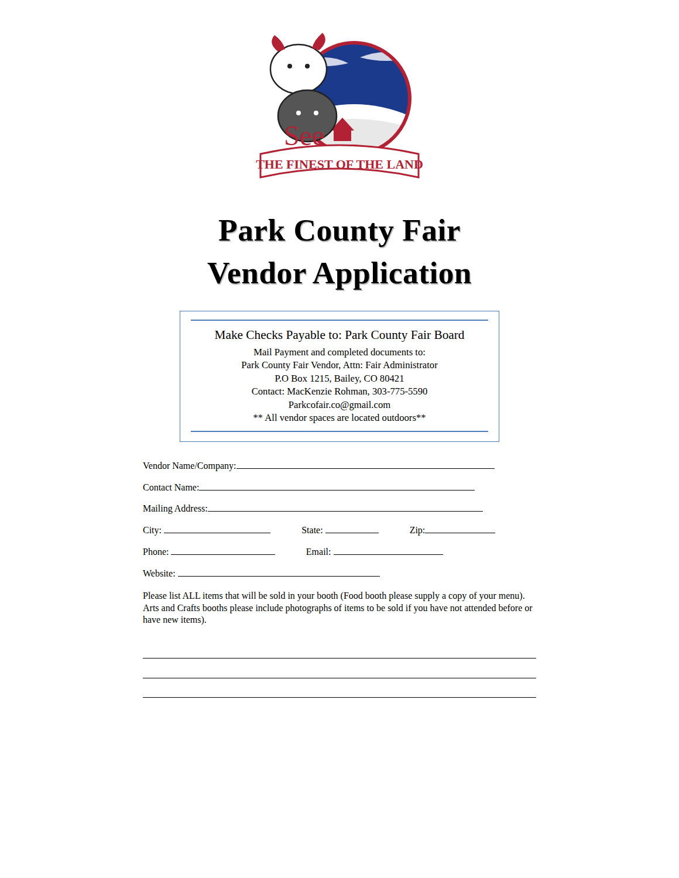Park County FairVendor Application
Make Checks Payable to: Park County Fair Board
Mail Payment and completed documents to:
Park County Fair Vendor, Attn: Fair Administrator
P.O Box 1215, Bailey, CO 80421
Contact: MacKenzie Rohman, 303-775-5590
Parkcofair.co@gmail.com
** All vendor spaces are located outdoors**
Vendor Name/Company:
Contact Name:
Mailing Address:
City: State: Zip:
Phone: Email:
Website:
Please list ALL items that will be sold in your booth (Food booth please supply a copy of your menu). Arts and Crafts booths please include photographs of items to be sold if you have not attended before or have new items).